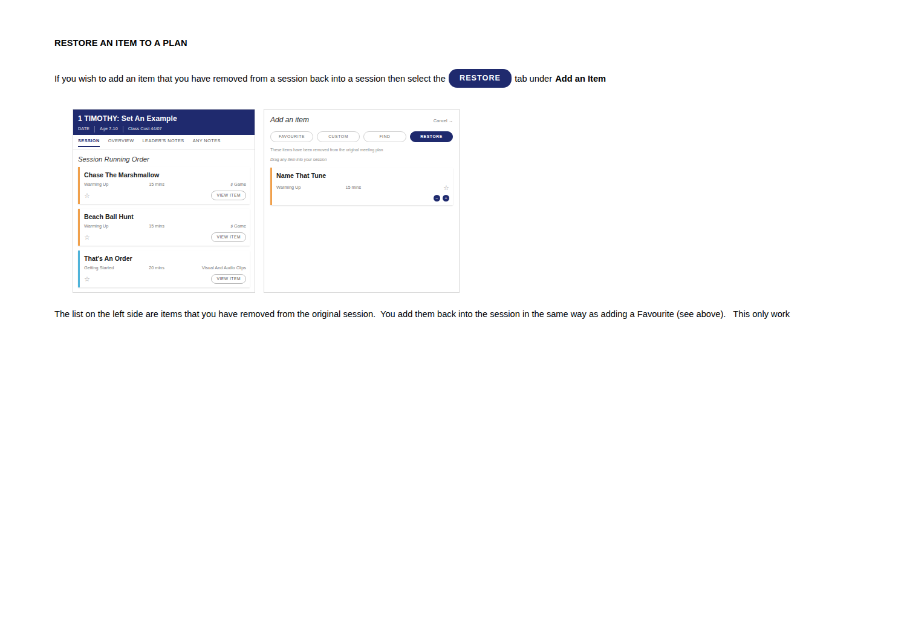RESTORE AN ITEM TO A PLAN
If you wish to add an item that you have removed from a session back into a session then select the RESTORE tab under Add an Item
1 TIMOTHY: Set An Example
DATE Age 7-10 Class Cost 44/07
Session
Overview
Leader's Notes
Any Notes
Session Running Order
Chase The Marshmallow
Warming Up
15 mins
♯ Game
☆
View Item
Beach Ball Hunt
Warming Up
15 mins
♯ Game
☆
View Item
That's An Order
Getting Started
20 mins
Visual And Audio Clips
☆
View Item
Add an item
Cancel →
Favourite
Custom
Find
Restore
These items have been removed from the original meeting plan
Drag any item into your session
Name That Tune
Warming Up
15 mins
☆
−
+
The list on the left side are items that you have removed from the original session. You add them back into the session in the same way as adding a Favourite (see above). This only work